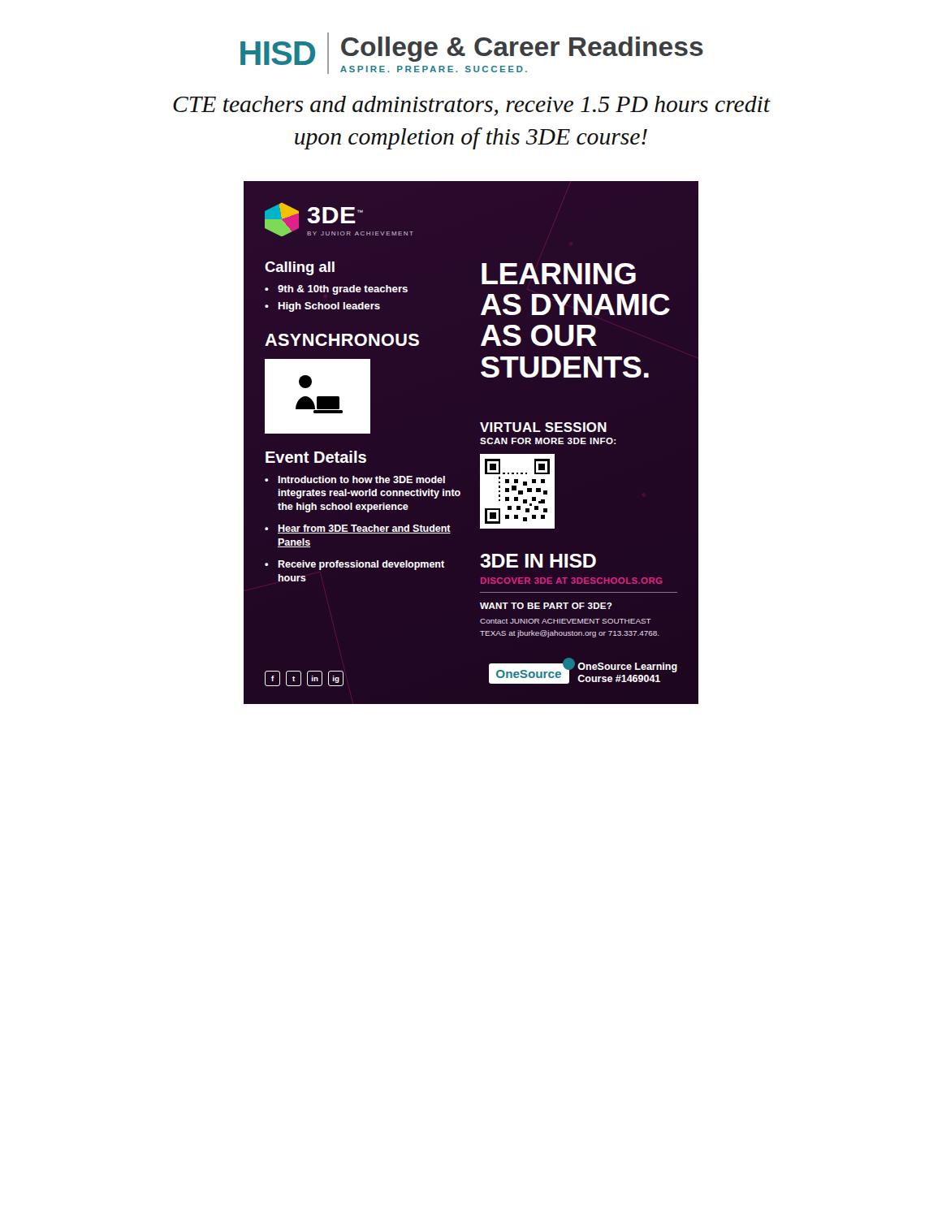HISD
College & Career Readiness ASPIRE. PREPARE. SUCCEED.
CTE teachers and administrators, receive 1.5 PD hours credit upon completion of this 3DE course!
3DE™
BY JUNIOR ACHIEVEMENT
Calling all
9th & 10th grade teachers
High School leaders
Asynchronous
Event Details
Introduction to how the 3DE model integrates real-world connectivity into the high school experience
Hear from 3DE Teacher and Student Panels
Receive professional development hours
Learning as dynamic as our students.
Virtual Session
Scan for more 3DE info:
3DE IN HISD
Discover 3DE at 3DESCHOOLS.ORG
Want to be part of 3DE?
Contact JUNIOR ACHIEVEMENT SOUTHEAST TEXAS at jburke@jahouston.org or 713.337.4768.
f t in ig
OneSource
OneSource Learning
Course #1469041